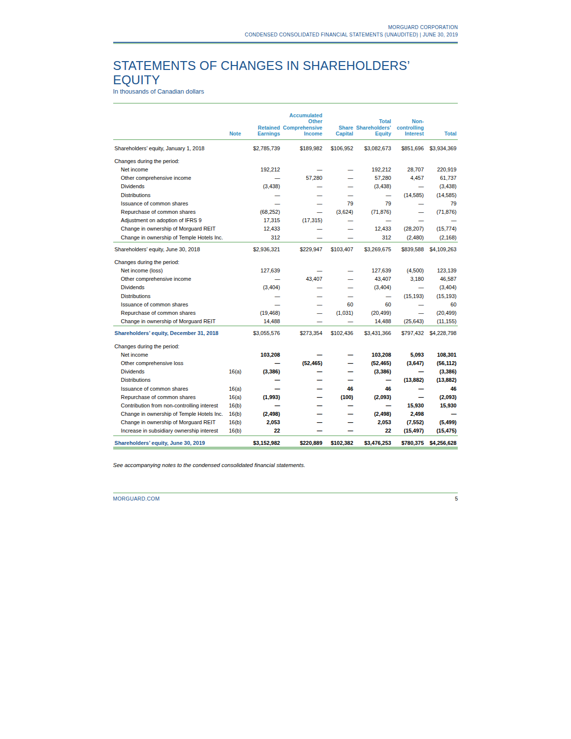MORGUARD CORPORATION
CONDENSED CONSOLIDATED FINANCIAL STATEMENTS (UNAUDITED) | JUNE 30, 2019
STATEMENTS OF CHANGES IN SHAREHOLDERS’ EQUITY
In thousands of Canadian dollars
| | Note | Retained Earnings | Accumulated Other Comprehensive Income | Share Capital | Total Shareholders’ Equity | Non- controlling Interest | Total |
| --- | --- | --- | --- | --- | --- | --- | --- |
| Shareholders’ equity, January 1, 2018 | | $2,785,739 | $189,982 | $106,952 | $3,082,673 | $851,696 | $3,934,369 |
| Changes during the period: | | | | | | | |
| Net income | | 192,212 | — | — | 192,212 | 28,707 | 220,919 |
| Other comprehensive income | | — | 57,280 | — | 57,280 | 4,457 | 61,737 |
| Dividends | | (3,438) | — | — | (3,438) | — | (3,438) |
| Distributions | | — | — | — | — | (14,585) | (14,585) |
| Issuance of common shares | | — | — | 79 | 79 | — | 79 |
| Repurchase of common shares | | (68,252) | — | (3,624) | (71,876) | — | (71,876) |
| Adjustment on adoption of IFRS 9 | | 17,315 | (17,315) | — | — | — | — |
| Change in ownership of Morguard REIT | | 12,433 | — | — | 12,433 | (28,207) | (15,774) |
| Change in ownership of Temple Hotels Inc. | | 312 | — | — | 312 | (2,480) | (2,168) |
| Shareholders’ equity, June 30, 2018 | | $2,936,321 | $229,947 | $103,407 | $3,269,675 | $839,588 | $4,109,263 |
| Changes during the period: | | | | | | | |
| Net income (loss) | | 127,639 | — | — | 127,639 | (4,500) | 123,139 |
| Other comprehensive income | | — | 43,407 | — | 43,407 | 3,180 | 46,587 |
| Dividends | | (3,404) | — | — | (3,404) | — | (3,404) |
| Distributions | | — | — | — | — | (15,193) | (15,193) |
| Issuance of common shares | | — | — | 60 | 60 | — | 60 |
| Repurchase of common shares | | (19,468) | — | (1,031) | (20,499) | — | (20,499) |
| Change in ownership of Morguard REIT | | 14,488 | — | — | 14,488 | (25,643) | (11,155) |
| Shareholders’ equity, December 31, 2018 | | $3,055,576 | $273,354 | $102,436 | $3,431,366 | $797,432 | $4,228,798 |
| Changes during the period: | | | | | | | |
| Net income | | 103,208 | — | — | 103,208 | 5,093 | 108,301 |
| Other comprehensive loss | | — | (52,465) | — | (52,465) | (3,647) | (56,112) |
| Dividends | 16(a) | (3,386) | — | — | (3,386) | — | (3,386) |
| Distributions | | — | — | — | — | (13,882) | (13,882) |
| Issuance of common shares | 16(a) | — | — | 46 | 46 | — | 46 |
| Repurchase of common shares | 16(a) | (1,993) | — | (100) | (2,093) | — | (2,093) |
| Contribution from non-controlling interest | 16(b) | — | — | — | — | 15,930 | 15,930 |
| Change in ownership of Temple Hotels Inc. | 16(b) | (2,498) | — | — | (2,498) | 2,498 | — |
| Change in ownership of Morguard REIT | 16(b) | 2,053 | — | — | 2,053 | (7,552) | (5,499) |
| Increase in subsidiary ownership interest | 16(b) | 22 | — | — | 22 | (15,497) | (15,475) |
| Shareholders’ equity, June 30, 2019 | | $3,152,982 | $220,889 | $102,382 | $3,476,253 | $780,375 | $4,256,628 |
See accompanying notes to the condensed consolidated financial statements.
MORGUARD.COM
5